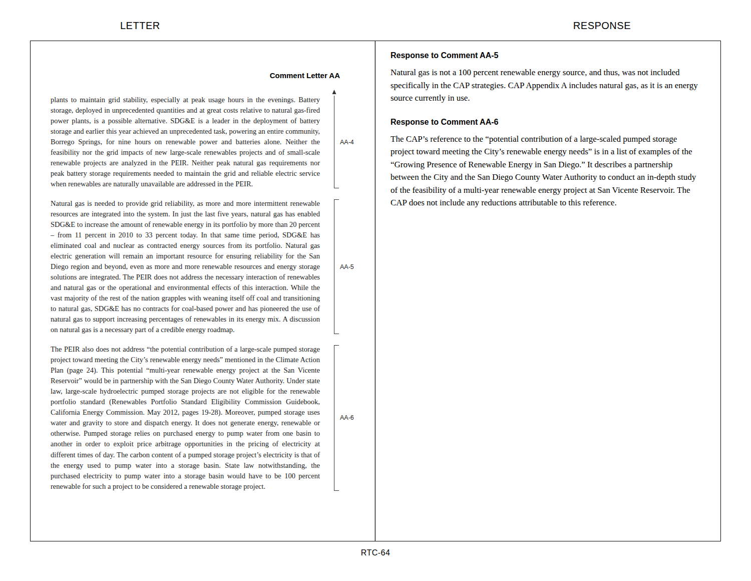LETTER
RESPONSE
Comment Letter AA
plants to maintain grid stability, especially at peak usage hours in the evenings. Battery storage, deployed in unprecedented quantities and at great costs relative to natural gas-fired power plants, is a possible alternative. SDG&E is a leader in the deployment of battery storage and earlier this year achieved an unprecedented task, powering an entire community, Borrego Springs, for nine hours on renewable power and batteries alone. Neither the feasibility nor the grid impacts of new large-scale renewables projects and of small-scale renewable projects are analyzed in the PEIR. Neither peak natural gas requirements nor peak battery storage requirements needed to maintain the grid and reliable electric service when renewables are naturally unavailable are addressed in the PEIR. AA-4
Natural gas is needed to provide grid reliability, as more and more intermittent renewable resources are integrated into the system. In just the last five years, natural gas has enabled SDG&E to increase the amount of renewable energy in its portfolio by more than 20 percent – from 11 percent in 2010 to 33 percent today. In that same time period, SDG&E has eliminated coal and nuclear as contracted energy sources from its portfolio. Natural gas electric generation will remain an important resource for ensuring reliability for the San Diego region and beyond, even as more and more renewable resources and energy storage solutions are integrated. The PEIR does not address the necessary interaction of renewables and natural gas or the operational and environmental effects of this interaction. While the vast majority of the rest of the nation grapples with weaning itself off coal and transitioning to natural gas, SDG&E has no contracts for coal-based power and has pioneered the use of natural gas to support increasing percentages of renewables in its energy mix. A discussion on natural gas is a necessary part of a credible energy roadmap. AA-5
The PEIR also does not address “the potential contribution of a large-scale pumped storage project toward meeting the City’s renewable energy needs” mentioned in the Climate Action Plan (page 24). This potential “multi-year renewable energy project at the San Vicente Reservoir” would be in partnership with the San Diego County Water Authority. Under state law, large-scale hydroelectric pumped storage projects are not eligible for the renewable portfolio standard (Renewables Portfolio Standard Eligibility Commission Guidebook, California Energy Commission. May 2012, pages 19-28). Moreover, pumped storage uses water and gravity to store and dispatch energy. It does not generate energy, renewable or otherwise. Pumped storage relies on purchased energy to pump water from one basin to another in order to exploit price arbitrage opportunities in the pricing of electricity at different times of day. The carbon content of a pumped storage project’s electricity is that of the energy used to pump water into a storage basin. State law notwithstanding, the purchased electricity to pump water into a storage basin would have to be 100 percent renewable for such a project to be considered a renewable storage project. AA-6
Response to Comment AA-5
Natural gas is not a 100 percent renewable energy source, and thus, was not included specifically in the CAP strategies. CAP Appendix A includes natural gas, as it is an energy source currently in use.
Response to Comment AA-6
The CAP’s reference to the “potential contribution of a large-scaled pumped storage project toward meeting the City’s renewable energy needs” is in a list of examples of the “Growing Presence of Renewable Energy in San Diego.” It describes a partnership between the City and the San Diego County Water Authority to conduct an in-depth study of the feasibility of a multi-year renewable energy project at San Vicente Reservoir. The CAP does not include any reductions attributable to this reference.
RTC-64